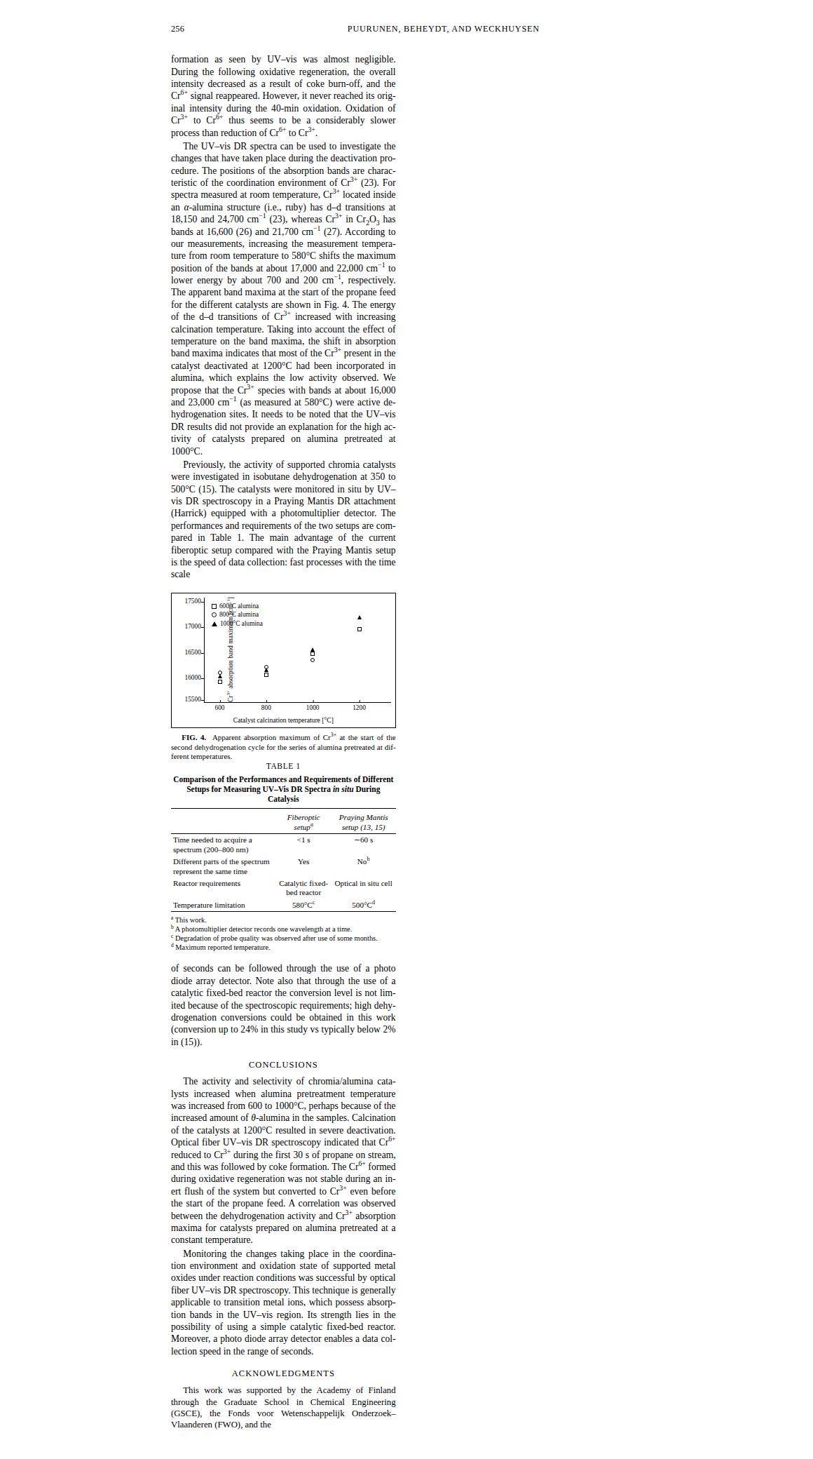256
Puurunen, Beheydt, and Weckhuysen
formation as seen by UV–vis was almost negligible. During the following oxidative regeneration, the overall intensity decreased as a result of coke burn-off, and the Cr6+ signal reappeared. However, it never reached its original intensity during the 40-min oxidation. Oxidation of Cr3+ to Cr6+ thus seems to be a considerably slower process than reduction of Cr6+ to Cr3+.
The UV–vis DR spectra can be used to investigate the changes that have taken place during the deactivation procedure. The positions of the absorption bands are characteristic of the coordination environment of Cr3+ (23). For spectra measured at room temperature, Cr3+ located inside an α-alumina structure (i.e., ruby) has d–d transitions at 18,150 and 24,700 cm−1 (23), whereas Cr3+ in Cr2O3 has bands at 16,600 (26) and 21,700 cm−1 (27). According to our measurements, increasing the measurement temperature from room temperature to 580°C shifts the maximum position of the bands at about 17,000 and 22,000 cm−1 to lower energy by about 700 and 200 cm−1, respectively. The apparent band maxima at the start of the propane feed for the different catalysts are shown in Fig. 4. The energy of the d–d transitions of Cr3+ increased with increasing calcination temperature. Taking into account the effect of temperature on the band maxima, the shift in absorption band maxima indicates that most of the Cr3+ present in the catalyst deactivated at 1200°C had been incorporated in alumina, which explains the low activity observed. We propose that the Cr3+ species with bands at about 16,000 and 23,000 cm−1 (as measured at 580°C) were active dehydrogenation sites. It needs to be noted that the UV–vis DR results did not provide an explanation for the high activity of catalysts prepared on alumina pretreated at 1000°C.
Previously, the activity of supported chromia catalysts were investigated in isobutane dehydrogenation at 350 to 500°C (15). The catalysts were monitored in situ by UV–vis DR spectroscopy in a Praying Mantis DR attachment (Harrick) equipped with a photomultiplier detector. The performances and requirements of the two setups are compared in Table 1. The main advantage of the current fiberoptic setup compared with the Praying Mantis setup is the speed of data collection: fast processes with the time scale
Cr3+ absorption band maximum [cm−1]
17500
17000
16500
16000
15500
600
800
1000
1200
600°C alumina
800°C alumina
1000°C alumina
Catalyst calcination temperature [°C]
FIG. 4. Apparent absorption maximum of Cr3+ at the start of the second dehydrogenation cycle for the series of alumina pretreated at different temperatures.
TABLE 1
Comparison of the Performances and Requirements of Different Setups for Measuring UV–Vis DR Spectra in situ During Catalysis
| | Fiberoptic setup a | Praying Mantis setup (13, 15) |
| --- | --- | --- |
| Time needed to acquire a spectrum (200–800 nm) | <1 s | ∼60 s |
| Different parts of the spectrum represent the same time | Yes | No b |
| Reactor requirements | Catalytic fixed- bed reactor | Optical in situ cell |
| Temperature limitation | 580°C c | 500°C d |
a This work.
b A photomultiplier detector records one wavelength at a time.
c Degradation of probe quality was observed after use of some months.
d Maximum reported temperature.
of seconds can be followed through the use of a photo diode array detector. Note also that through the use of a catalytic fixed-bed reactor the conversion level is not limited because of the spectroscopic requirements; high dehydrogenation conversions could be obtained in this work (conversion up to 24% in this study vs typically below 2% in (15)).
Conclusions
The activity and selectivity of chromia/alumina catalysts increased when alumina pretreatment temperature was increased from 600 to 1000°C, perhaps because of the increased amount of θ-alumina in the samples. Calcination of the catalysts at 1200°C resulted in severe deactivation. Optical fiber UV–vis DR spectroscopy indicated that Cr6+ reduced to Cr3+ during the first 30 s of propane on stream, and this was followed by coke formation. The Cr6+ formed during oxidative regeneration was not stable during an inert flush of the system but converted to Cr3+ even before the start of the propane feed. A correlation was observed between the dehydrogenation activity and Cr3+ absorption maxima for catalysts prepared on alumina pretreated at a constant temperature.
Monitoring the changes taking place in the coordination environment and oxidation state of supported metal oxides under reaction conditions was successful by optical fiber UV–vis DR spectroscopy. This technique is generally applicable to transition metal ions, which possess absorption bands in the UV–vis region. Its strength lies in the possibility of using a simple catalytic fixed-bed reactor. Moreover, a photo diode array detector enables a data collection speed in the range of seconds.
Acknowledgments
This work was supported by the Academy of Finland through the Graduate School in Chemical Engineering (GSCE), the Fonds voor Wetenschappelijk Onderzoek–Vlaanderen (FWO), and the